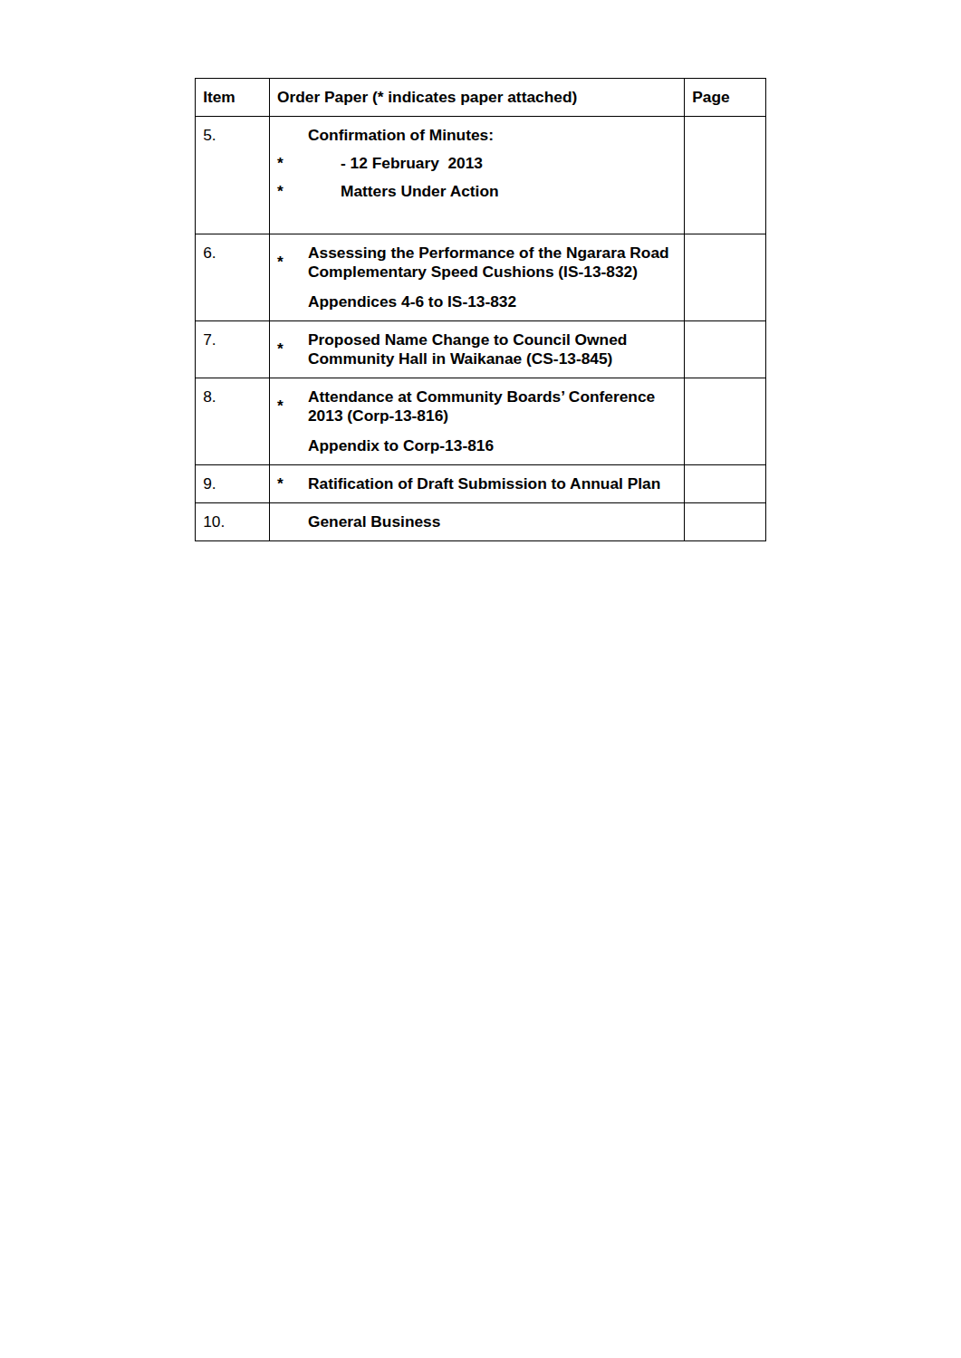| Item | Order Paper (* indicates paper attached) | Page |
| --- | --- | --- |
| 5. | Confirmation of Minutes: * - 12 February 2013 * Matters Under Action | |
| 6. | * Assessing the Performance of the Ngarara Road Complementary Speed Cushions (IS-13-832) Appendices 4-6 to IS-13-832 | |
| 7. | * Proposed Name Change to Council Owned Community Hall in Waikanae (CS-13-845) | |
| 8. | * Attendance at Community Boards’ Conference 2013 (Corp-13-816) Appendix to Corp-13-816 | |
| 9. | * Ratification of Draft Submission to Annual Plan | |
| 10. | General Business | |